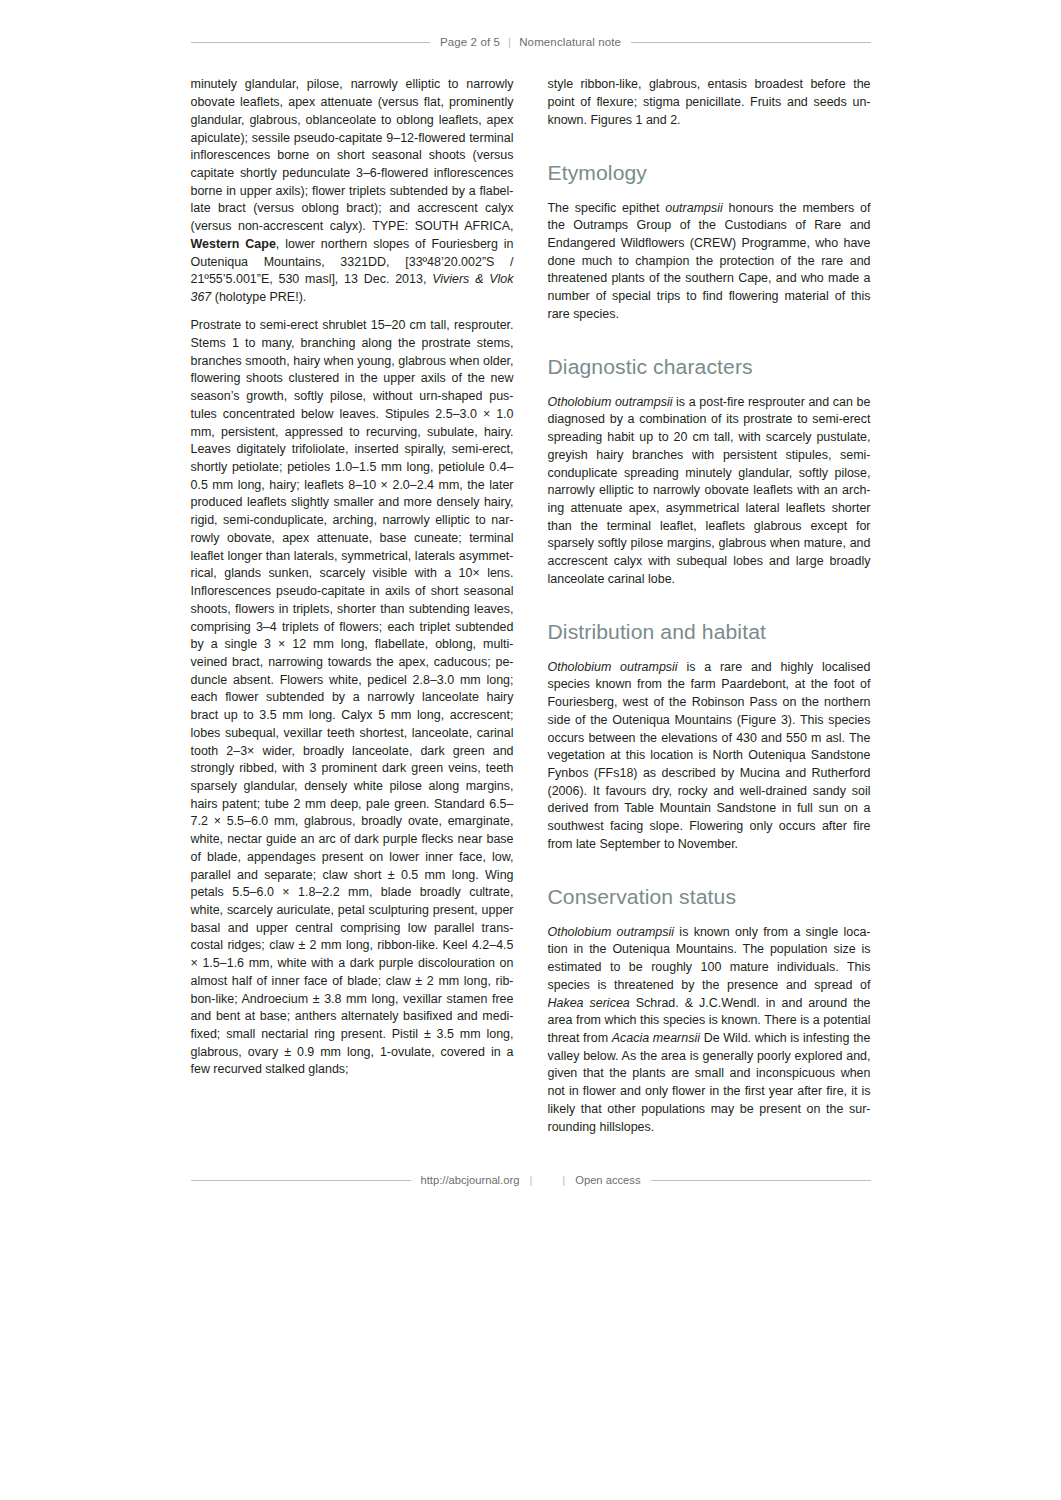Page 2 of 5|Nomenclatural note
minutely glandular, pilose, narrowly elliptic to narrowly obovate leaflets, apex attenuate (versus flat, prominently glandular, glabrous, oblanceolate to oblong leaflets, apex apiculate); sessile pseudo-capitate 9–12-flowered terminal inflorescences borne on short seasonal shoots (versus capitate shortly pedunculate 3–6-flowered inflorescences borne in upper axils); flower triplets subtended by a flabellate bract (versus oblong bract); and accrescent calyx (versus non-accrescent calyx). TYPE: SOUTH AFRICA, Western Cape, lower northern slopes of Fouriesberg in Outeniqua Mountains, 3321DD, [33º48’20.002”S / 21º55’5.001”E, 530 masl], 13 Dec. 2013, Viviers & Vlok 367 (holotype PRE!).
Prostrate to semi-erect shrublet 15–20 cm tall, resprouter. Stems 1 to many, branching along the prostrate stems, branches smooth, hairy when young, glabrous when older, flowering shoots clustered in the upper axils of the new season’s growth, softly pilose, without urn-shaped pustules concentrated below leaves. Stipules 2.5–3.0 × 1.0 mm, persistent, appressed to recurving, subulate, hairy. Leaves digitately trifoliolate, inserted spirally, semi-erect, shortly petiolate; petioles 1.0–1.5 mm long, petiolule 0.4–0.5 mm long, hairy; leaflets 8–10 × 2.0–2.4 mm, the later produced leaflets slightly smaller and more densely hairy, rigid, semi-conduplicate, arching, narrowly elliptic to narrowly obovate, apex attenuate, base cuneate; terminal leaflet longer than laterals, symmetrical, laterals asymmetrical, glands sunken, scarcely visible with a 10× lens. Inflorescences pseudo-capitate in axils of short seasonal shoots, flowers in triplets, shorter than subtending leaves, comprising 3–4 triplets of flowers; each triplet subtended by a single 3 × 12 mm long, flabellate, oblong, multi-veined bract, narrowing towards the apex, caducous; peduncle absent. Flowers white, pedicel 2.8–3.0 mm long; each flower subtended by a narrowly lanceolate hairy bract up to 3.5 mm long. Calyx 5 mm long, accrescent; lobes subequal, vexillar teeth shortest, lanceolate, carinal tooth 2–3× wider, broadly lanceolate, dark green and strongly ribbed, with 3 prominent dark green veins, teeth sparsely glandular, densely white pilose along margins, hairs patent; tube 2 mm deep, pale green. Standard 6.5–7.2 × 5.5–6.0 mm, glabrous, broadly ovate, emarginate, white, nectar guide an arc of dark purple flecks near base of blade, appendages present on lower inner face, low, parallel and separate; claw short ± 0.5 mm long. Wing petals 5.5–6.0 × 1.8–2.2 mm, blade broadly cultrate, white, scarcely auriculate, petal sculpturing present, upper basal and upper central comprising low parallel trans-costal ridges; claw ± 2 mm long, ribbon-like. Keel 4.2–4.5 × 1.5–1.6 mm, white with a dark purple discolouration on almost half of inner face of blade; claw ± 2 mm long, ribbon-like; Androecium ± 3.8 mm long, vexillar stamen free and bent at base; anthers alternately basifixed and medi-fixed; small nectarial ring present. Pistil ± 3.5 mm long, glabrous, ovary ± 0.9 mm long, 1-ovulate, covered in a few recurved stalked glands;
style ribbon-like, glabrous, entasis broadest before the point of flexure; stigma penicillate. Fruits and seeds unknown. Figures 1 and 2.
Etymology
The specific epithet outrampsii honours the members of the Outramps Group of the Custodians of Rare and Endangered Wildflowers (CREW) Programme, who have done much to champion the protection of the rare and threatened plants of the southern Cape, and who made a number of special trips to find flowering material of this rare species.
Diagnostic characters
Otholobium outrampsii is a post-fire resprouter and can be diagnosed by a combination of its prostrate to semi-erect spreading habit up to 20 cm tall, with scarcely pustulate, greyish hairy branches with persistent stipules, semi-conduplicate spreading minutely glandular, softly pilose, narrowly elliptic to narrowly obovate leaflets with an arching attenuate apex, asymmetrical lateral leaflets shorter than the terminal leaflet, leaflets glabrous except for sparsely softly pilose margins, glabrous when mature, and accrescent calyx with subequal lobes and large broadly lanceolate carinal lobe.
Distribution and habitat
Otholobium outrampsii is a rare and highly localised species known from the farm Paardebont, at the foot of Fouriesberg, west of the Robinson Pass on the northern side of the Outeniqua Mountains (Figure 3). This species occurs between the elevations of 430 and 550 m asl. The vegetation at this location is North Outeniqua Sandstone Fynbos (FFs18) as described by Mucina and Rutherford (2006). It favours dry, rocky and well-drained sandy soil derived from Table Mountain Sandstone in full sun on a southwest facing slope. Flowering only occurs after fire from late September to November.
Conservation status
Otholobium outrampsii is known only from a single location in the Outeniqua Mountains. The population size is estimated to be roughly 100 mature individuals. This species is threatened by the presence and spread of Hakea sericea Schrad. & J.C.Wendl. in and around the area from which this species is known. There is a potential threat from Acacia mearnsii De Wild. which is infesting the valley below. As the area is generally poorly explored and, given that the plants are small and inconspicuous when not in flower and only flower in the first year after fire, it is likely that other populations may be present on the surrounding hillslopes.
http://abcjournal.org|
|Open access